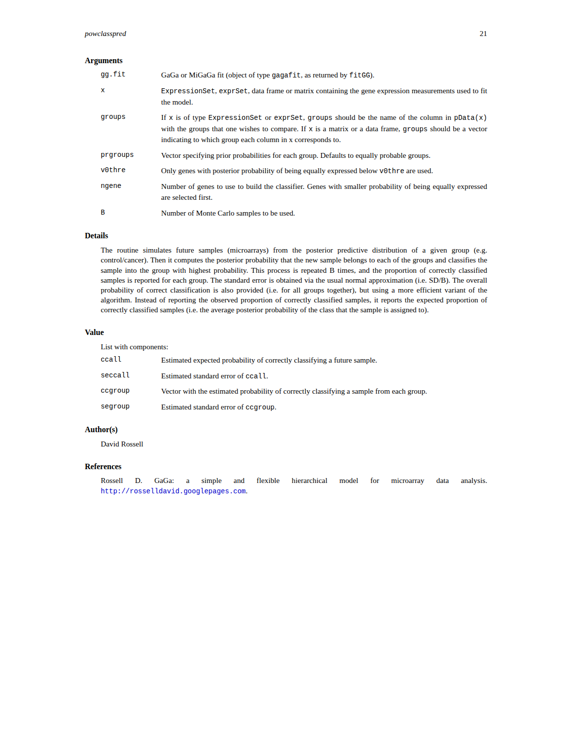powclasspred 21
Arguments
gg.fit
GaGa or MiGaGa fit (object of type gagafit, as returned by fitGG).
x
ExpressionSet, exprSet, data frame or matrix containing the gene expression measurements used to fit the model.
groups
If x is of type ExpressionSet or exprSet, groups should be the name of the column in pData(x) with the groups that one wishes to compare. If x is a matrix or a data frame, groups should be a vector indicating to which group each column in x corresponds to.
prgroups
Vector specifying prior probabilities for each group. Defaults to equally probable groups.
v0thre
Only genes with posterior probability of being equally expressed below v0thre are used.
ngene
Number of genes to use to build the classifier. Genes with smaller probability of being equally expressed are selected first.
B
Number of Monte Carlo samples to be used.
Details
The routine simulates future samples (microarrays) from the posterior predictive distribution of a given group (e.g. control/cancer). Then it computes the posterior probability that the new sample belongs to each of the groups and classifies the sample into the group with highest probability. This process is repeated B times, and the proportion of correctly classified samples is reported for each group. The standard error is obtained via the usual normal approximation (i.e. SD/B). The overall probability of correct classification is also provided (i.e. for all groups together), but using a more efficient variant of the algorithm. Instead of reporting the observed proportion of correctly classified samples, it reports the expected proportion of correctly classified samples (i.e. the average posterior probability of the class that the sample is assigned to).
Value
List with components:
ccall
Estimated expected probability of correctly classifying a future sample.
seccall
Estimated standard error of ccall.
ccgroup
Vector with the estimated probability of correctly classifying a sample from each group.
segroup
Estimated standard error of ccgroup.
Author(s)
David Rossell
References
Rossell D. GaGa: a simple and flexible hierarchical model for microarray data analysis. http://rosselldavid.googlepages.com.